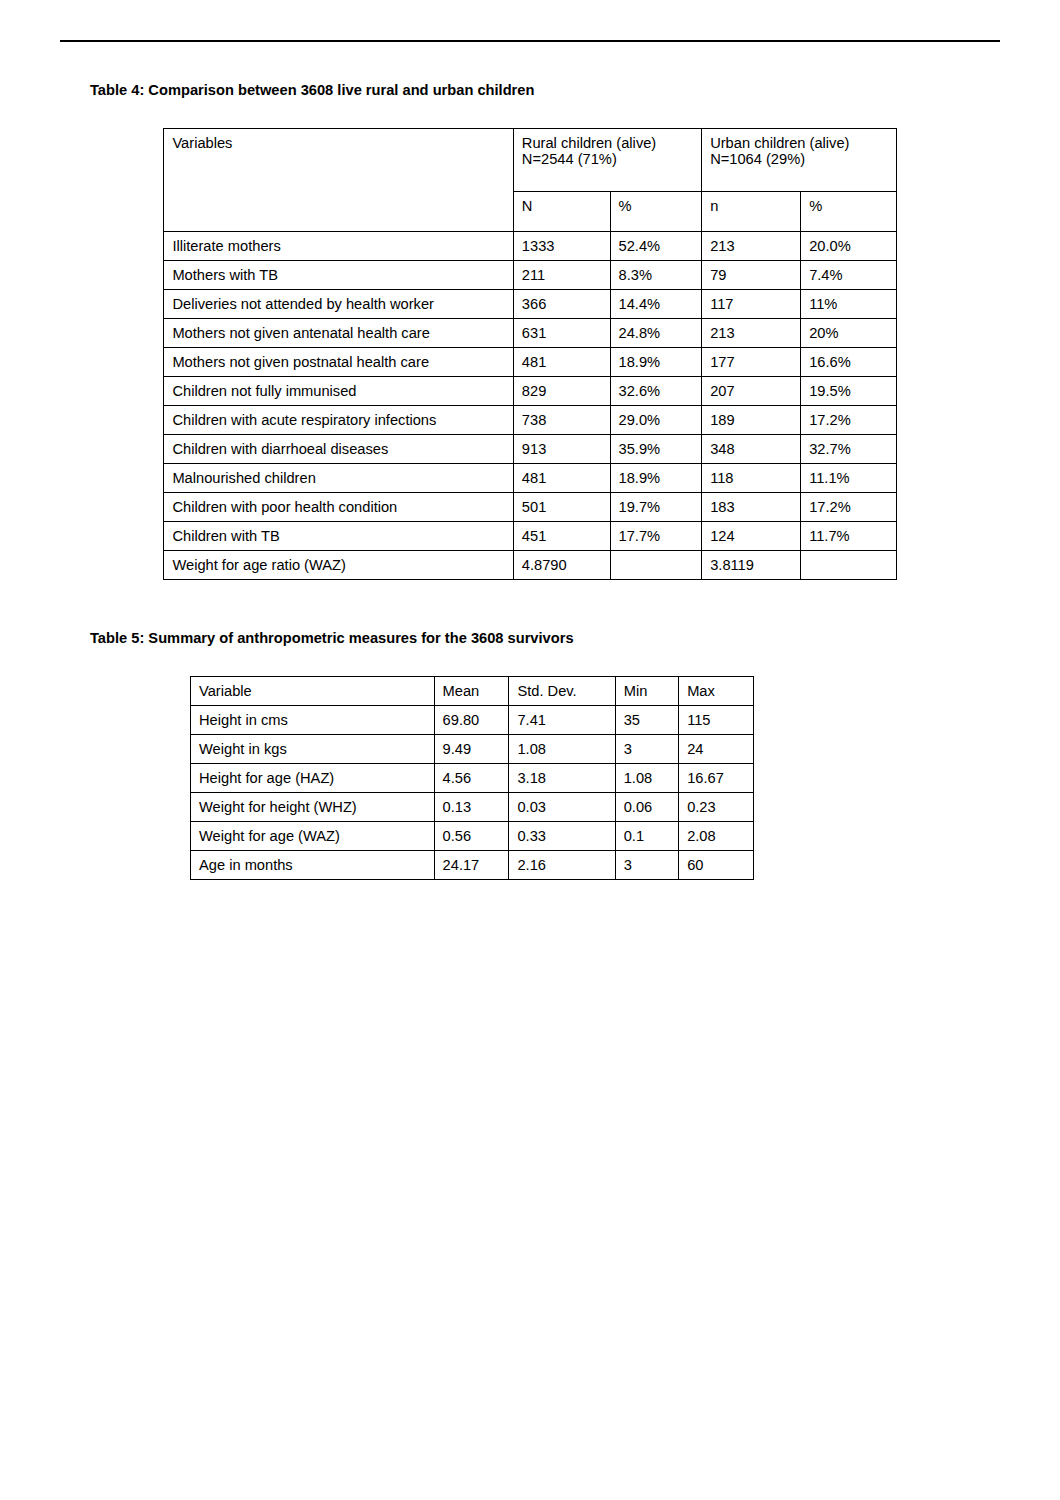Table 4: Comparison between 3608 live rural and urban children
| Variables | Rural children (alive) N=2544 (71%) | Urban children (alive) N=1064 (29%) |
| N | % | n | % |
| Illiterate mothers | 1333 | 52.4% | 213 | 20.0% |
| Mothers with TB | 211 | 8.3% | 79 | 7.4% |
| Deliveries not attended by health worker | 366 | 14.4% | 117 | 11% |
| Mothers not given antenatal health care | 631 | 24.8% | 213 | 20% |
| Mothers not given postnatal health care | 481 | 18.9% | 177 | 16.6% |
| Children not fully immunised | 829 | 32.6% | 207 | 19.5% |
| Children with acute respiratory infections | 738 | 29.0% | 189 | 17.2% |
| Children with diarrhoeal diseases | 913 | 35.9% | 348 | 32.7% |
| Malnourished children | 481 | 18.9% | 118 | 11.1% |
| Children with poor health condition | 501 | 19.7% | 183 | 17.2% |
| Children with TB | 451 | 17.7% | 124 | 11.7% |
| Weight for age ratio (WAZ) | 4.8790 | | 3.8119 | |
Table 5: Summary of anthropometric measures for the 3608 survivors
| Variable | Mean | Std. Dev. | Min | Max |
| Height in cms | 69.80 | 7.41 | 35 | 115 |
| Weight in kgs | 9.49 | 1.08 | 3 | 24 |
| Height for age (HAZ) | 4.56 | 3.18 | 1.08 | 16.67 |
| Weight for height (WHZ) | 0.13 | 0.03 | 0.06 | 0.23 |
| Weight for age (WAZ) | 0.56 | 0.33 | 0.1 | 2.08 |
| Age in months | 24.17 | 2.16 | 3 | 60 |